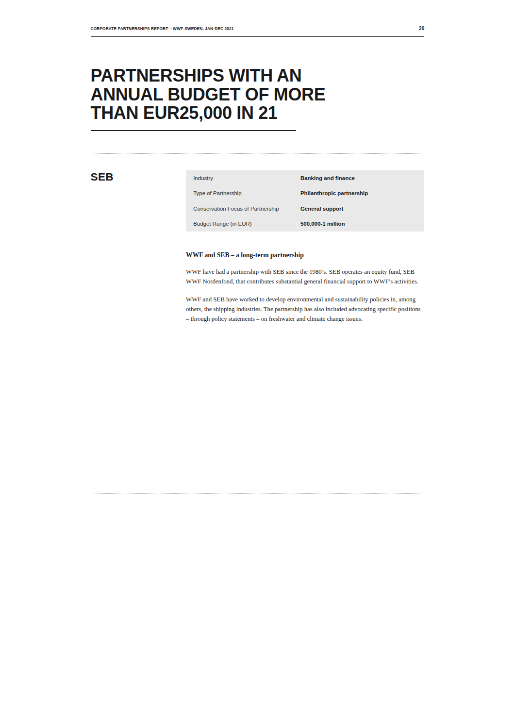Corporate Partnerships Report – WWF-Sweden, Jan-Dec 2021
20
Partnerships with an annual budget of more than EUR25,000 in 21
SEB
| Industry | Banking and finance |
| Type of Partnership | Philanthropic partnership |
| Conservation Focus of Partnership | General support |
| Budget Range (in EUR) | 500,000-1 million |
WWF and SEB – a long-term partnership
WWF have had a partnership with SEB since the 1980’s. SEB operates an equity fund, SEB WWF Nordenfond, that contributes substantial general financial support to WWF’s activities.
WWF and SEB have worked to develop environmental and sustainability policies in, among others, the shipping industries. The partnership has also included advocating specific positions – through policy statements – on freshwater and climate change issues.